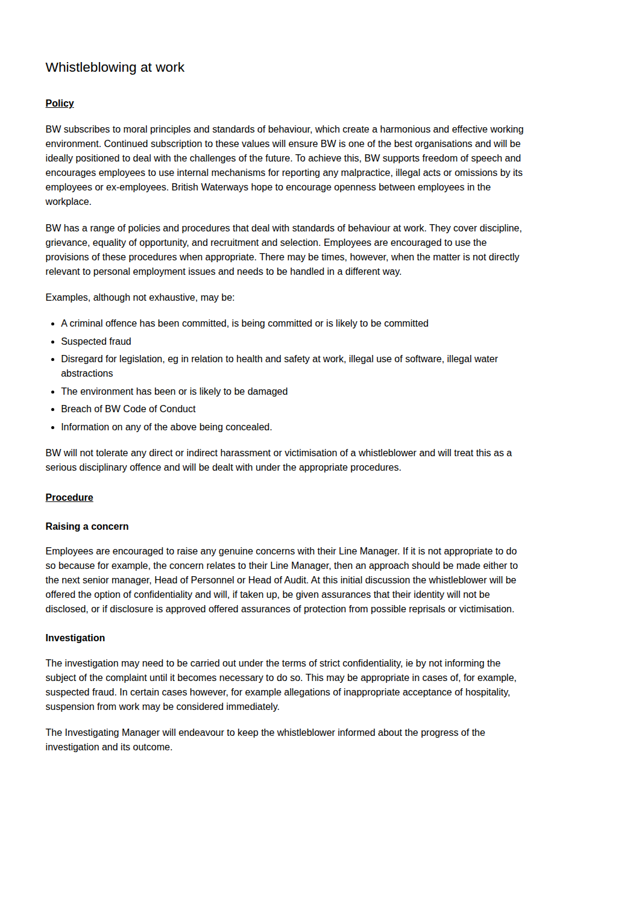Whistleblowing at work
Policy
BW subscribes to moral principles and standards of behaviour, which create a harmonious and effective working environment. Continued subscription to these values will ensure BW is one of the best organisations and will be ideally positioned to deal with the challenges of the future. To achieve this, BW supports freedom of speech and encourages employees to use internal mechanisms for reporting any malpractice, illegal acts or omissions by its employees or ex-employees. British Waterways hope to encourage openness between employees in the workplace.
BW has a range of policies and procedures that deal with standards of behaviour at work. They cover discipline, grievance, equality of opportunity, and recruitment and selection. Employees are encouraged to use the provisions of these procedures when appropriate. There may be times, however, when the matter is not directly relevant to personal employment issues and needs to be handled in a different way.
Examples, although not exhaustive, may be:
A criminal offence has been committed, is being committed or is likely to be committed
Suspected fraud
Disregard for legislation, eg in relation to health and safety at work, illegal use of software, illegal water abstractions
The environment has been or is likely to be damaged
Breach of BW Code of Conduct
Information on any of the above being concealed.
BW will not tolerate any direct or indirect harassment or victimisation of a whistleblower and will treat this as a serious disciplinary offence and will be dealt with under the appropriate procedures.
Procedure
Raising a concern
Employees are encouraged to raise any genuine concerns with their Line Manager. If it is not appropriate to do so because for example, the concern relates to their Line Manager, then an approach should be made either to the next senior manager, Head of Personnel or Head of Audit. At this initial discussion the whistleblower will be offered the option of confidentiality and will, if taken up, be given assurances that their identity will not be disclosed, or if disclosure is approved offered assurances of protection from possible reprisals or victimisation.
Investigation
The investigation may need to be carried out under the terms of strict confidentiality, ie by not informing the subject of the complaint until it becomes necessary to do so. This may be appropriate in cases of, for example, suspected fraud. In certain cases however, for example allegations of inappropriate acceptance of hospitality, suspension from work may be considered immediately.
The Investigating Manager will endeavour to keep the whistleblower informed about the progress of the investigation and its outcome.